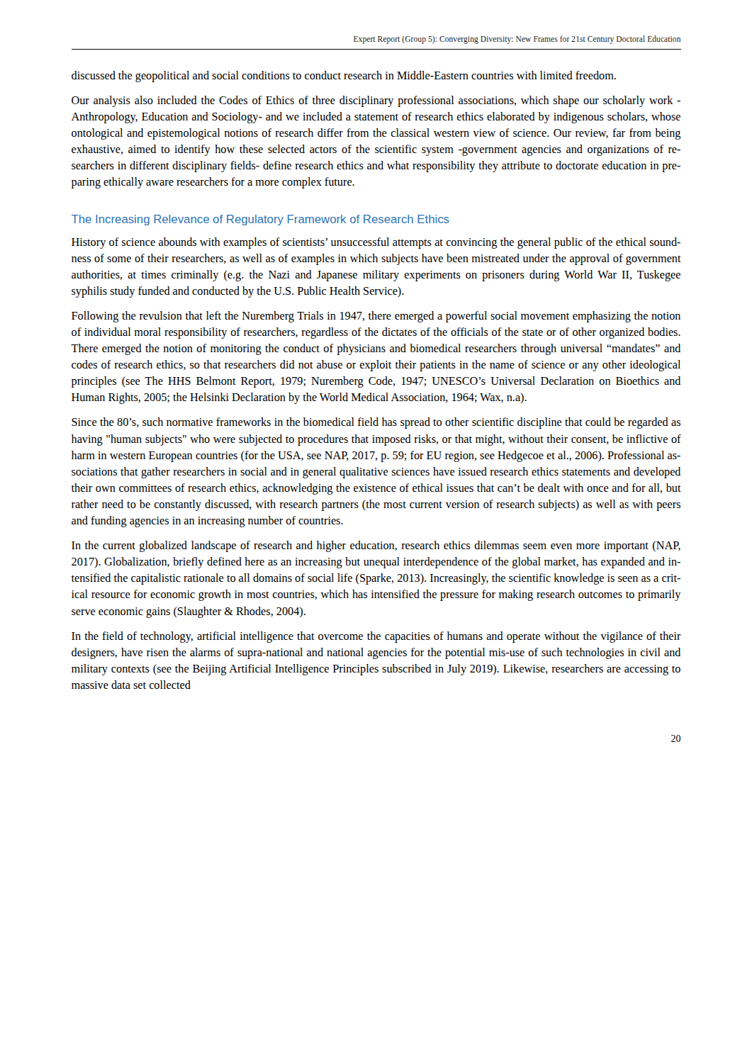Expert Report (Group 5): Converging Diversity: New Frames for 21st Century Doctoral Education
discussed the geopolitical and social conditions to conduct research in Middle-Eastern countries with limited freedom.
Our analysis also included the Codes of Ethics of three disciplinary professional associations, which shape our scholarly work -Anthropology, Education and Sociology- and we included a statement of research ethics elaborated by indigenous scholars, whose ontological and epistemological notions of research differ from the classical western view of science. Our review, far from being exhaustive, aimed to identify how these selected actors of the scientific system -government agencies and organizations of researchers in different disciplinary fields- define research ethics and what responsibility they attribute to doctorate education in preparing ethically aware researchers for a more complex future.
The Increasing Relevance of Regulatory Framework of Research Ethics
History of science abounds with examples of scientists’ unsuccessful attempts at convincing the general public of the ethical soundness of some of their researchers, as well as of examples in which subjects have been mistreated under the approval of government authorities, at times criminally (e.g. the Nazi and Japanese military experiments on prisoners during World War II, Tuskegee syphilis study funded and conducted by the U.S. Public Health Service).
Following the revulsion that left the Nuremberg Trials in 1947, there emerged a powerful social movement emphasizing the notion of individual moral responsibility of researchers, regardless of the dictates of the officials of the state or of other organized bodies. There emerged the notion of monitoring the conduct of physicians and biomedical researchers through universal “mandates” and codes of research ethics, so that researchers did not abuse or exploit their patients in the name of science or any other ideological principles (see The HHS Belmont Report, 1979; Nuremberg Code, 1947; UNESCO’s Universal Declaration on Bioethics and Human Rights, 2005; the Helsinki Declaration by the World Medical Association, 1964; Wax, n.a).
Since the 80’s, such normative frameworks in the biomedical field has spread to other scientific discipline that could be regarded as having "human subjects" who were subjected to procedures that imposed risks, or that might, without their consent, be inflictive of harm in western European countries (for the USA, see NAP, 2017, p. 59; for EU region, see Hedgecoe et al., 2006). Professional associations that gather researchers in social and in general qualitative sciences have issued research ethics statements and developed their own committees of research ethics, acknowledging the existence of ethical issues that can’t be dealt with once and for all, but rather need to be constantly discussed, with research partners (the most current version of research subjects) as well as with peers and funding agencies in an increasing number of countries.
In the current globalized landscape of research and higher education, research ethics dilemmas seem even more important (NAP, 2017). Globalization, briefly defined here as an increasing but unequal interdependence of the global market, has expanded and intensified the capitalistic rationale to all domains of social life (Sparke, 2013). Increasingly, the scientific knowledge is seen as a critical resource for economic growth in most countries, which has intensified the pressure for making research outcomes to primarily serve economic gains (Slaughter & Rhodes, 2004).
In the field of technology, artificial intelligence that overcome the capacities of humans and operate without the vigilance of their designers, have risen the alarms of supra-national and national agencies for the potential mis-use of such technologies in civil and military contexts (see the Beijing Artificial Intelligence Principles subscribed in July 2019). Likewise, researchers are accessing to massive data set collected
20